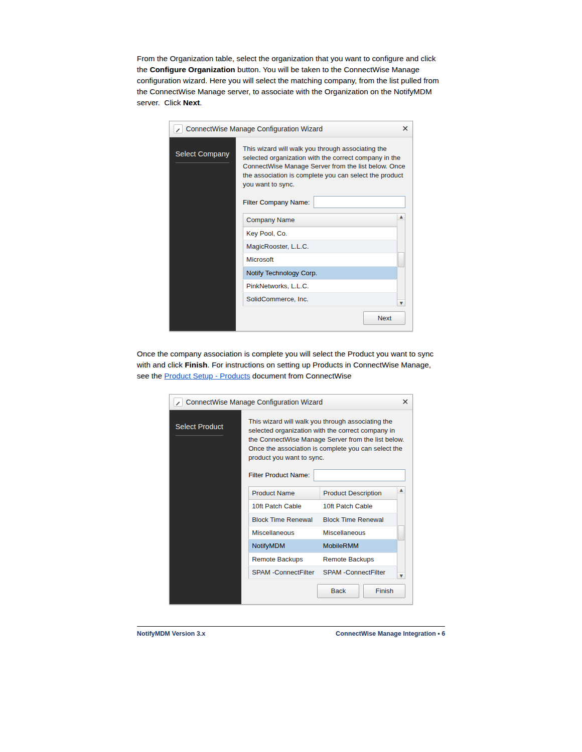From the Organization table, select the organization that you want to configure and click the Configure Organization button. You will be taken to the ConnectWise Manage configuration wizard. Here you will select the matching company, from the list pulled from the ConnectWise Manage server, to associate with the Organization on the NotifyMDM server. Click Next.
ConnectWise Manage Configuration Wizard ✕
Select Company
This wizard will walk you through associating the selected organization with the correct company in the ConnectWise Manage Server from the list below. Once the association is complete you can select the product you want to sync.
Filter Company Name:
| Company Name |
| --- |
| Key Pool, Co. |
| MagicRooster, L.L.C. |
| Microsoft |
| Notify Technology Corp. |
| PinkNetworks, L.L.C. |
| SolidCommerce, Inc. |
▲
▼
Next
Once the company association is complete you will select the Product you want to sync with and click Finish. For instructions on setting up Products in ConnectWise Manage, see the Product Setup - Products document from ConnectWise
ConnectWise Manage Configuration Wizard ✕
Select Product
This wizard will walk you through associating the selected organization with the correct company in the ConnectWise Manage Server from the list below. Once the association is complete you can select the product you want to sync.
Filter Product Name:
| Product Name | Product Description |
| --- | --- |
| 10ft Patch Cable | 10ft Patch Cable |
| Block Time Renewal | Block Time Renewal |
| Miscellaneous | Miscellaneous |
| NotifyMDM | MobileRMM |
| Remote Backups | Remote Backups |
| SPAM -ConnectFilter | SPAM -ConnectFilter |
▲
▼
Back
Finish
NotifyMDM Version 3.x ConnectWise Manage Integration • 6